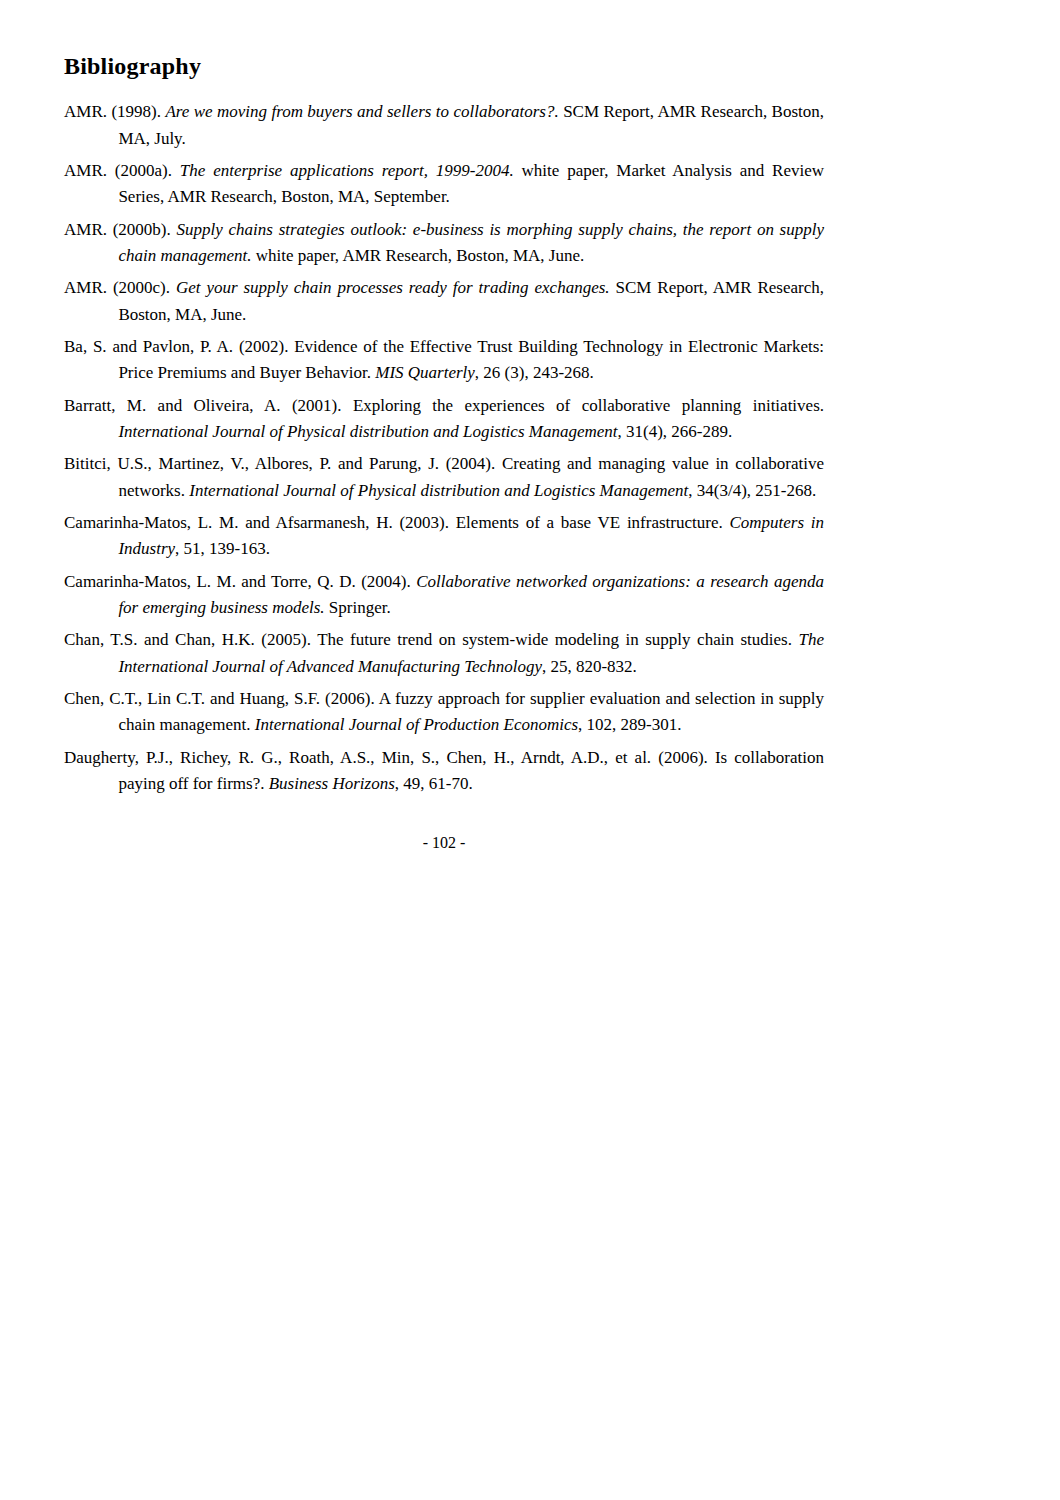Bibliography
AMR. (1998). Are we moving from buyers and sellers to collaborators?. SCM Report, AMR Research, Boston, MA, July.
AMR. (2000a). The enterprise applications report, 1999-2004. white paper, Market Analysis and Review Series, AMR Research, Boston, MA, September.
AMR. (2000b). Supply chains strategies outlook: e-business is morphing supply chains, the report on supply chain management. white paper, AMR Research, Boston, MA, June.
AMR. (2000c). Get your supply chain processes ready for trading exchanges. SCM Report, AMR Research, Boston, MA, June.
Ba, S. and Pavlon, P. A. (2002). Evidence of the Effective Trust Building Technology in Electronic Markets: Price Premiums and Buyer Behavior. MIS Quarterly, 26 (3), 243-268.
Barratt, M. and Oliveira, A. (2001). Exploring the experiences of collaborative planning initiatives. International Journal of Physical distribution and Logistics Management, 31(4), 266-289.
Bititci, U.S., Martinez, V., Albores, P. and Parung, J. (2004). Creating and managing value in collaborative networks. International Journal of Physical distribution and Logistics Management, 34(3/4), 251-268.
Camarinha-Matos, L. M. and Afsarmanesh, H. (2003). Elements of a base VE infrastructure. Computers in Industry, 51, 139-163.
Camarinha-Matos, L. M. and Torre, Q. D. (2004). Collaborative networked organizations: a research agenda for emerging business models. Springer.
Chan, T.S. and Chan, H.K. (2005). The future trend on system-wide modeling in supply chain studies. The International Journal of Advanced Manufacturing Technology, 25, 820-832.
Chen, C.T., Lin C.T. and Huang, S.F. (2006). A fuzzy approach for supplier evaluation and selection in supply chain management. International Journal of Production Economics, 102, 289-301.
Daugherty, P.J., Richey, R. G., Roath, A.S., Min, S., Chen, H., Arndt, A.D., et al. (2006). Is collaboration paying off for firms?. Business Horizons, 49, 61-70.
- 102 -